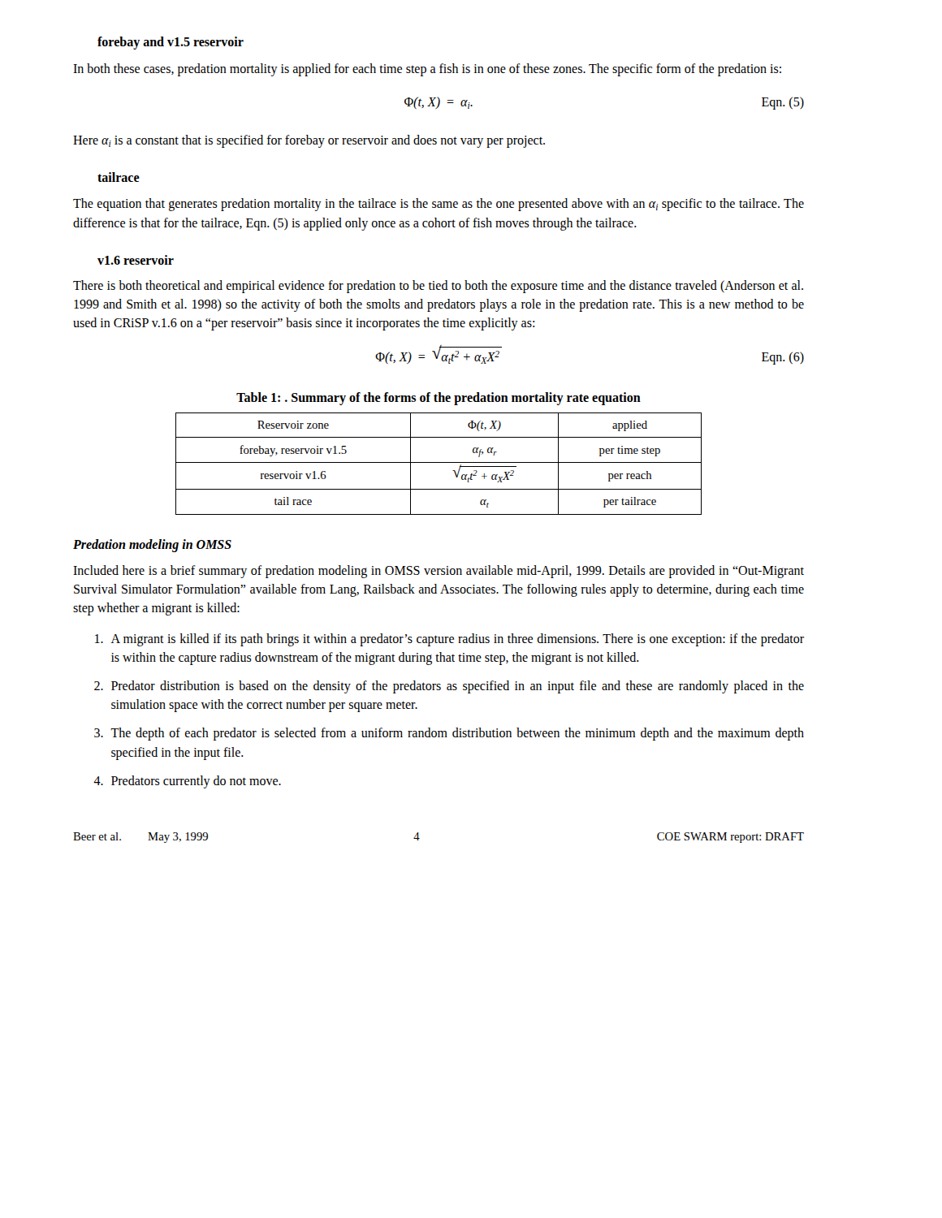forebay and v1.5 reservoir
In both these cases, predation mortality is applied for each time step a fish is in one of these zones. The specific form of the predation is:
Φ(t, X) = αi.
Eqn. (5)
Here αi is a constant that is specified for forebay or reservoir and does not vary per project.
tailrace
The equation that generates predation mortality in the tailrace is the same as the one presented above with an αi specific to the tailrace. The difference is that for the tailrace, Eqn. (5) is applied only once as a cohort of fish moves through the tailrace.
v1.6 reservoir
There is both theoretical and empirical evidence for predation to be tied to both the exposure time and the distance traveled (Anderson et al. 1999 and Smith et al. 1998) so the activity of both the smolts and predators plays a role in the predation rate. This is a new method to be used in CRiSP v.1.6 on a “per reservoir” basis since it incorporates the time explicitly as:
Φ(t, X) = αtt2 + αXX2
Eqn. (6)
Table 1: . Summary of the forms of the predation mortality rate equation
| Reservoir zone | Φ ( t , X ) | applied |
| forebay, reservoir v1.5 | α f , α r | per time step |
| reservoir v1.6 | α t t 2 + α X X 2 | per reach |
| tail race | α t | per tailrace |
Predation modeling in OMSS
Included here is a brief summary of predation modeling in OMSS version available mid-April, 1999. Details are provided in “Out-Migrant Survival Simulator Formulation” available from Lang, Railsback and Associates. The following rules apply to determine, during each time step whether a migrant is killed:
A migrant is killed if its path brings it within a predator’s capture radius in three dimensions. There is one exception: if the predator is within the capture radius downstream of the migrant during that time step, the migrant is not killed.
Predator distribution is based on the density of the predators as specified in an input file and these are randomly placed in the simulation space with the correct number per square meter.
The depth of each predator is selected from a uniform random distribution between the minimum depth and the maximum depth specified in the input file.
Predators currently do not move.
Beer et al.May 3, 1999
4
COE SWARM report: DRAFT